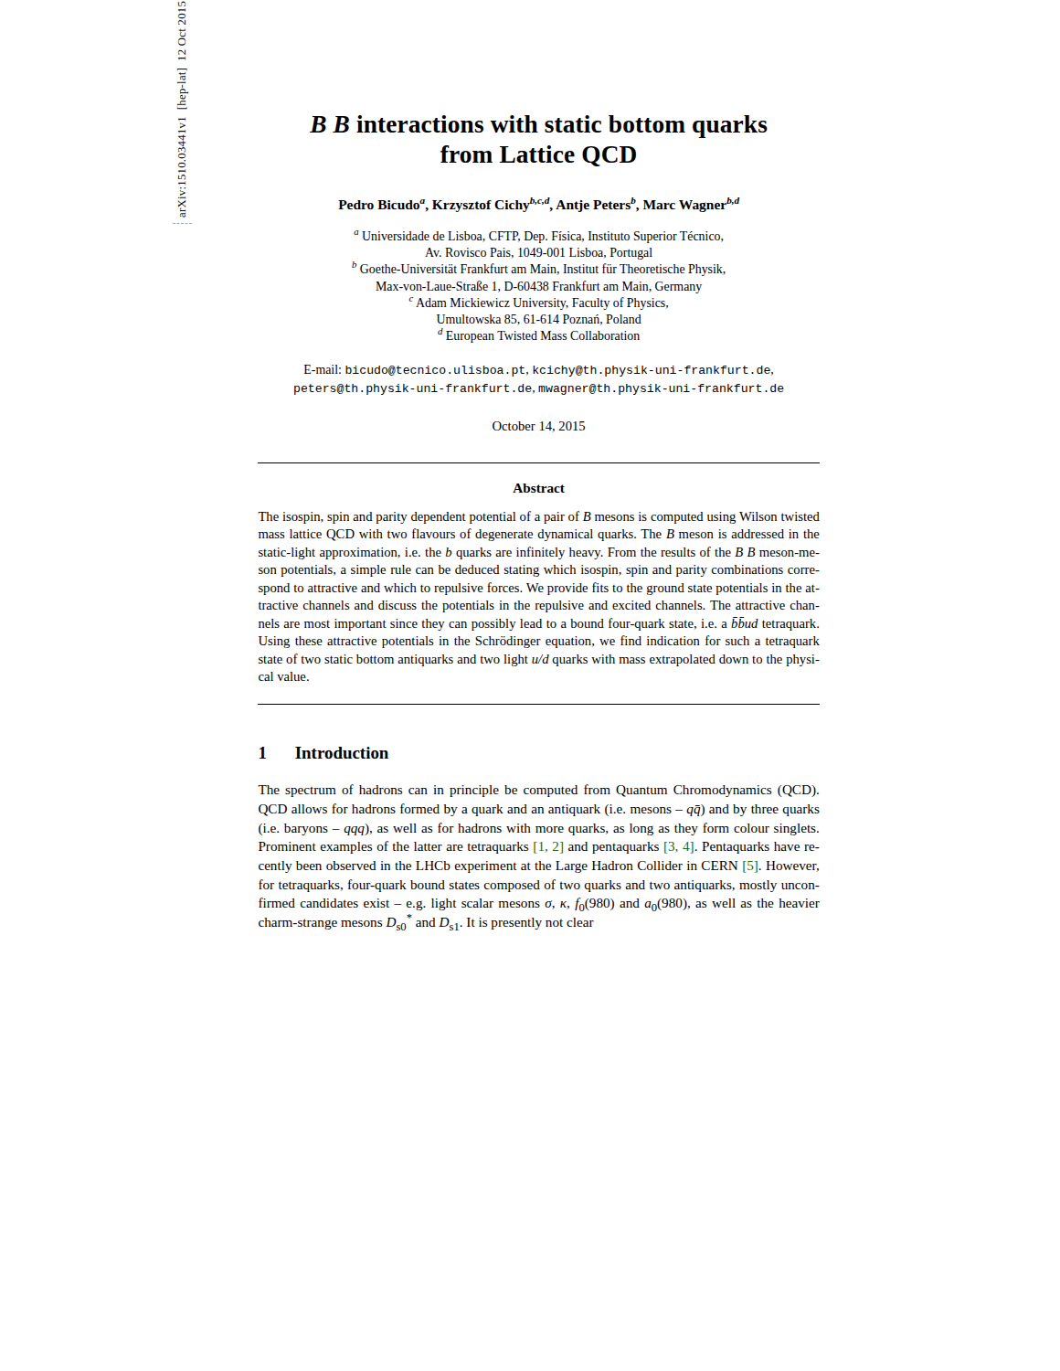arXiv:1510.03441v1 [hep-lat] 12 Oct 2015
B B interactions with static bottom quarks
from Lattice QCD
Pedro Bicudoa, Krzysztof Cichyb,c,d, Antje Petersb, Marc Wagnerb,d
a Universidade de Lisboa, CFTP, Dep. Física, Instituto Superior Técnico,
Av. Rovisco Pais, 1049-001 Lisboa, Portugal
b Goethe-Universität Frankfurt am Main, Institut für Theoretische Physik,
Max-von-Laue-Straße 1, D-60438 Frankfurt am Main, Germany
c Adam Mickiewicz University, Faculty of Physics,
Umultowska 85, 61-614 Poznań, Poland
d European Twisted Mass Collaboration
E-mail: bicudo@tecnico.ulisboa.pt, kcichy@th.physik-uni-frankfurt.de,
peters@th.physik-uni-frankfurt.de, mwagner@th.physik-uni-frankfurt.de
October 14, 2015
Abstract
The isospin, spin and parity dependent potential of a pair of B mesons is computed using Wilson twisted mass lattice QCD with two flavours of degenerate dynamical quarks. The B meson is addressed in the static-light approximation, i.e. the b quarks are infinitely heavy. From the results of the B B meson-meson potentials, a simple rule can be deduced stating which isospin, spin and parity combinations correspond to attractive and which to repulsive forces. We provide fits to the ground state potentials in the attractive channels and discuss the potentials in the repulsive and excited channels. The attractive channels are most important since they can possibly lead to a bound four-quark state, i.e. a b̄b̄ud tetraquark. Using these attractive potentials in the Schrödinger equation, we find indication for such a tetraquark state of two static bottom antiquarks and two light u/d quarks with mass extrapolated down to the physical value.
1 Introduction
The spectrum of hadrons can in principle be computed from Quantum Chromodynamics (QCD). QCD allows for hadrons formed by a quark and an antiquark (i.e. mesons – qq̄) and by three quarks (i.e. baryons – qqq), as well as for hadrons with more quarks, as long as they form colour singlets. Prominent examples of the latter are tetraquarks [1, 2] and pentaquarks [3, 4]. Pentaquarks have recently been observed in the LHCb experiment at the Large Hadron Collider in CERN [5]. However, for tetraquarks, four-quark bound states composed of two quarks and two antiquarks, mostly unconfirmed candidates exist – e.g. light scalar mesons σ, κ, f0(980) and a0(980), as well as the heavier charm-strange mesons Ds0* and Ds1. It is presently not clear